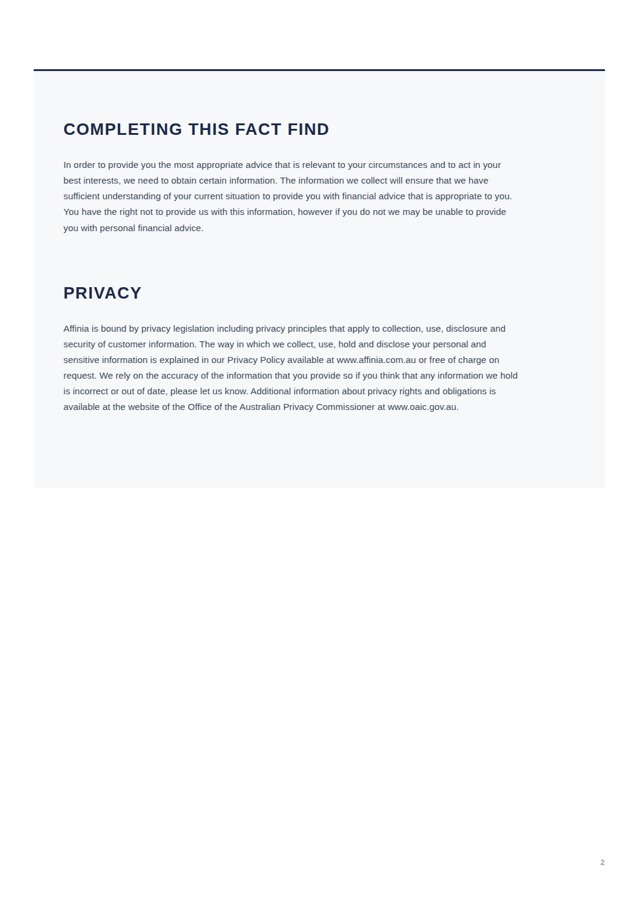Completing this Fact Find
In order to provide you the most appropriate advice that is relevant to your circumstances and to act in your best interests, we need to obtain certain information. The information we collect will ensure that we have sufficient understanding of your current situation to provide you with financial advice that is appropriate to you. You have the right not to provide us with this information, however if you do not we may be unable to provide you with personal financial advice.
Privacy
Affinia is bound by privacy legislation including privacy principles that apply to collection, use, disclosure and security of customer information. The way in which we collect, use, hold and disclose your personal and sensitive information is explained in our Privacy Policy available at www.affinia.com.au or free of charge on request. We rely on the accuracy of the information that you provide so if you think that any information we hold is incorrect or out of date, please let us know. Additional information about privacy rights and obligations is available at the website of the Office of the Australian Privacy Commissioner at www.oaic.gov.au.
2